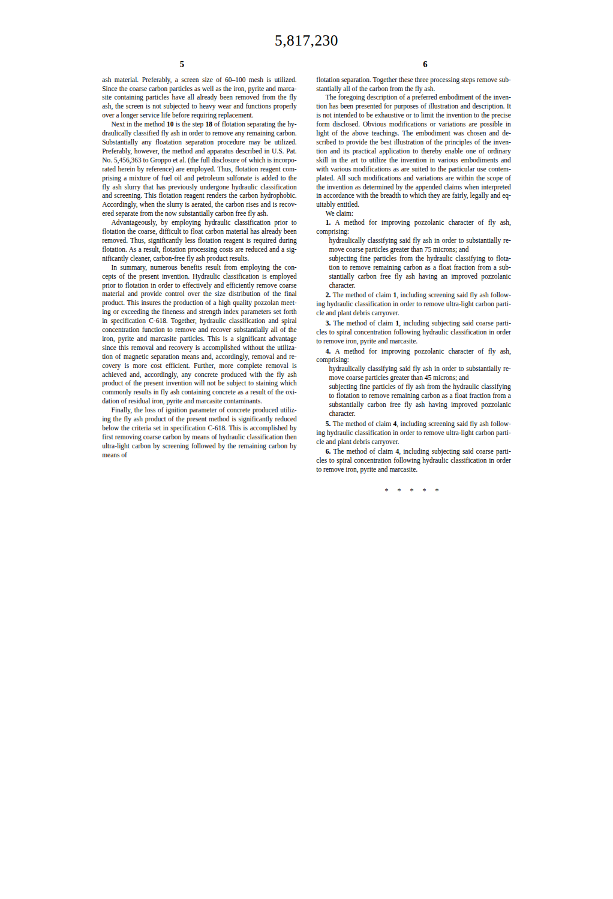5,817,230
5 6
ash material. Preferably, a screen size of 60–100 mesh is utilized. Since the coarse carbon particles as well as the iron, pyrite and marcasite containing particles have all already been removed from the fly ash, the screen is not subjected to heavy wear and functions properly over a longer service life before requiring replacement.
Next in the method 10 is the step 18 of flotation separating the hydraulically classified fly ash in order to remove any remaining carbon. Substantially any floatation separation procedure may be utilized. Preferably, however, the method and apparatus described in U.S. Pat. No. 5,456,363 to Groppo et al. (the full disclosure of which is incorporated herein by reference) are employed. Thus, flotation reagent comprising a mixture of fuel oil and petroleum sulfonate is added to the fly ash slurry that has previously undergone hydraulic classification and screening. This flotation reagent renders the carbon hydrophobic. Accordingly, when the slurry is aerated, the carbon rises and is recovered separate from the now substantially carbon free fly ash.
Advantageously, by employing hydraulic classification prior to flotation the coarse, difficult to float carbon material has already been removed. Thus, significantly less flotation reagent is required during flotation. As a result, flotation processing costs are reduced and a significantly cleaner, carbon-free fly ash product results.
In summary, numerous benefits result from employing the concepts of the present invention. Hydraulic classification is employed prior to flotation in order to effectively and efficiently remove coarse material and provide control over the size distribution of the final product. This insures the production of a high quality pozzolan meeting or exceeding the fineness and strength index parameters set forth in specification C-618. Together, hydraulic classification and spiral concentration function to remove and recover substantially all of the iron, pyrite and marcasite particles. This is a significant advantage since this removal and recovery is accomplished without the utilization of magnetic separation means and, accordingly, removal and recovery is more cost efficient. Further, more complete removal is achieved and, accordingly, any concrete produced with the fly ash product of the present invention will not be subject to staining which commonly results in fly ash containing concrete as a result of the oxidation of residual iron, pyrite and marcasite contaminants.
Finally, the loss of ignition parameter of concrete produced utilizing the fly ash product of the present method is significantly reduced below the criteria set in specification C-618. This is accomplished by first removing coarse carbon by means of hydraulic classification then ultra-light carbon by screening followed by the remaining carbon by means of
flotation separation. Together these three processing steps remove substantially all of the carbon from the fly ash.
The foregoing description of a preferred embodiment of the invention has been presented for purposes of illustration and description. It is not intended to be exhaustive or to limit the invention to the precise form disclosed. Obvious modifications or variations are possible in light of the above teachings. The embodiment was chosen and described to provide the best illustration of the principles of the invention and its practical application to thereby enable one of ordinary skill in the art to utilize the invention in various embodiments and with various modifications as are suited to the particular use contemplated. All such modifications and variations are within the scope of the invention as determined by the appended claims when interpreted in accordance with the breadth to which they are fairly, legally and equitably entitled.
We claim:
A method for improving pozzolanic character of fly ash, comprising:
hydraulically classifying said fly ash in order to substantially remove coarse particles greater than 75 microns; and
subjecting fine particles from the hydraulic classifying to flotation to remove remaining carbon as a float fraction from a substantially carbon free fly ash having an improved pozzolanic character.
The method of claim 1, including screening said fly ash following hydraulic classification in order to remove ultra-light carbon particle and plant debris carryover.
The method of claim 1, including subjecting said coarse particles to spiral concentration following hydraulic classification in order to remove iron, pyrite and marcasite.
A method for improving pozzolanic character of fly ash, comprising:
hydraulically classifying said fly ash in order to substantially remove coarse particles greater than 45 microns; and
subjecting fine particles of fly ash from the hydraulic classifying to flotation to remove remaining carbon as a float fraction from a substantially carbon free fly ash having improved pozzolanic character.
The method of claim 4, including screening said fly ash following hydraulic classification in order to remove ultra-light carbon particle and plant debris carryover.
The method of claim 4, including subjecting said coarse particles to spiral concentration following hydraulic classification in order to remove iron, pyrite and marcasite.
* * * * *